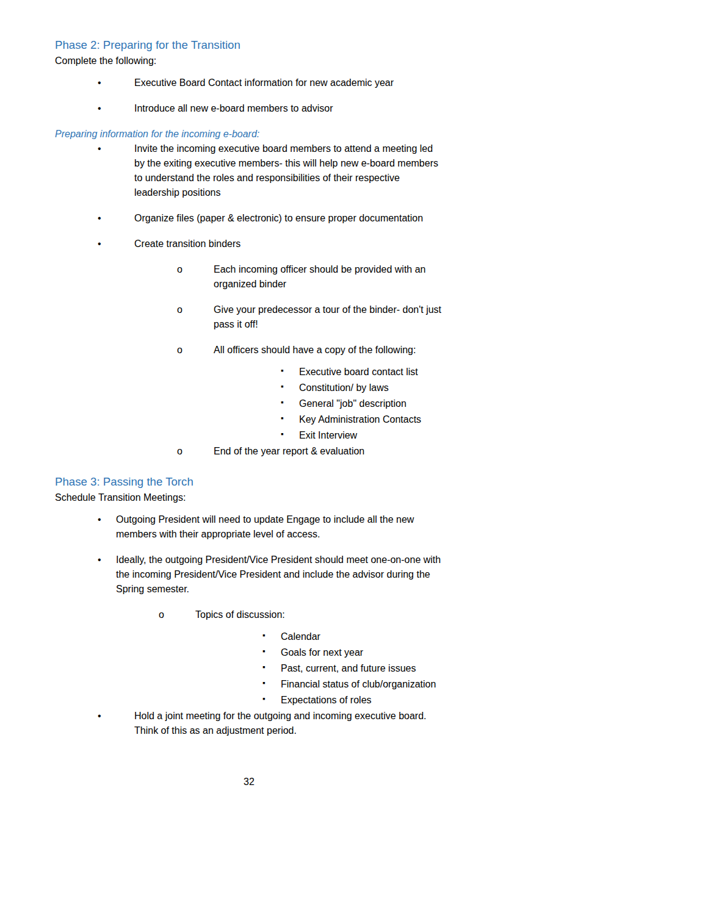Phase 2: Preparing for the Transition
Complete the following:
Executive Board Contact information for new academic year
Introduce all new e-board members to advisor
Preparing information for the incoming e-board:
Invite the incoming executive board members to attend a meeting led by the exiting executive members- this will help new e-board members to understand the roles and responsibilities of their respective leadership positions
Organize files (paper & electronic) to ensure proper documentation
Create transition binders
Each incoming officer should be provided with an organized binder
Give your predecessor a tour of the binder- don't just pass it off!
All officers should have a copy of the following:
Executive board contact list
Constitution/ by laws
General "job" description
Key Administration Contacts
Exit Interview
End of the year report & evaluation
Phase 3: Passing the Torch
Schedule Transition Meetings:
Outgoing President will need to update Engage to include all the new members with their appropriate level of access.
Ideally, the outgoing President/Vice President should meet one-on-one with the incoming President/Vice President and include the advisor during the Spring semester.
Topics of discussion:
Calendar
Goals for next year
Past, current, and future issues
Financial status of club/organization
Expectations of roles
Hold a joint meeting for the outgoing and incoming executive board. Think of this as an adjustment period.
32